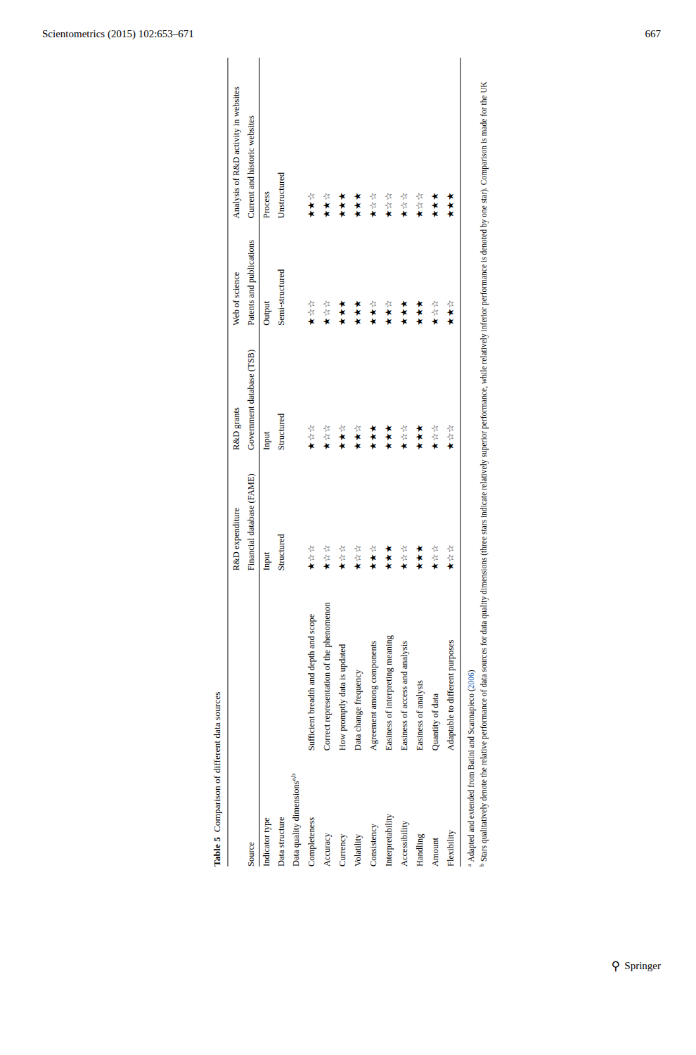Scientometrics (2015) 102:653–671 667
Table 5 Comparison of different data sources
| | | R&D expenditure | R&D grants | Web of science | Analysis of R&D activity in websites |
| --- | --- | --- | --- | --- | --- |
| Source | | Financial database (FAME) | Government database (TSB) | Patents and publications | Current and historic websites |
| Indicator type | | Input | Input | Output | Process |
| Data structure | | Structured | Structured | Semi-structured | Unstructured |
| Data quality dimensions a,b | | | | | |
| Completeness | Sufficient breadth and depth and scope | ★☆☆ | ★☆☆ | ★☆☆ | ★★☆ |
| Accuracy | Correct representation of the phenomenon | ★☆☆ | ★☆☆ | ★☆☆ | ★★☆ |
| Currency | How promptly data is updated | ★☆☆ | ★★☆ | ★★★ | ★★★ |
| Volatility | Data change frequency | ★☆☆ | ★★☆ | ★★★ | ★★★ |
| Consistency | Agreement among components | ★★☆ | ★★★ | ★★☆ | ★☆☆ |
| Interpretability | Easiness of interpreting meaning | ★★★ | ★★★ | ★★☆ | ★☆☆ |
| Accessibility | Easiness of access and analysis | ★☆☆ | ★☆☆ | ★★★ | ★☆☆ |
| Handling | Easiness of analysis | ★★★ | ★★★ | ★★★ | ★☆☆ |
| Amount | Quantity of data | ★☆☆ | ★☆☆ | ★☆☆ | ★★★ |
| Flexibility | Adaptable to different purposes | ★☆☆ | ★☆☆ | ★★☆ | ★★★ |
a Adapted and extended from Batini and Scannapieco (2006)
b Stars qualitatively denote the relative performance of data sources for data quality dimensions (three stars indicate relatively superior performance, while relatively inferior performance is denoted by one star). Comparison is made for the UK
⚲ Springer